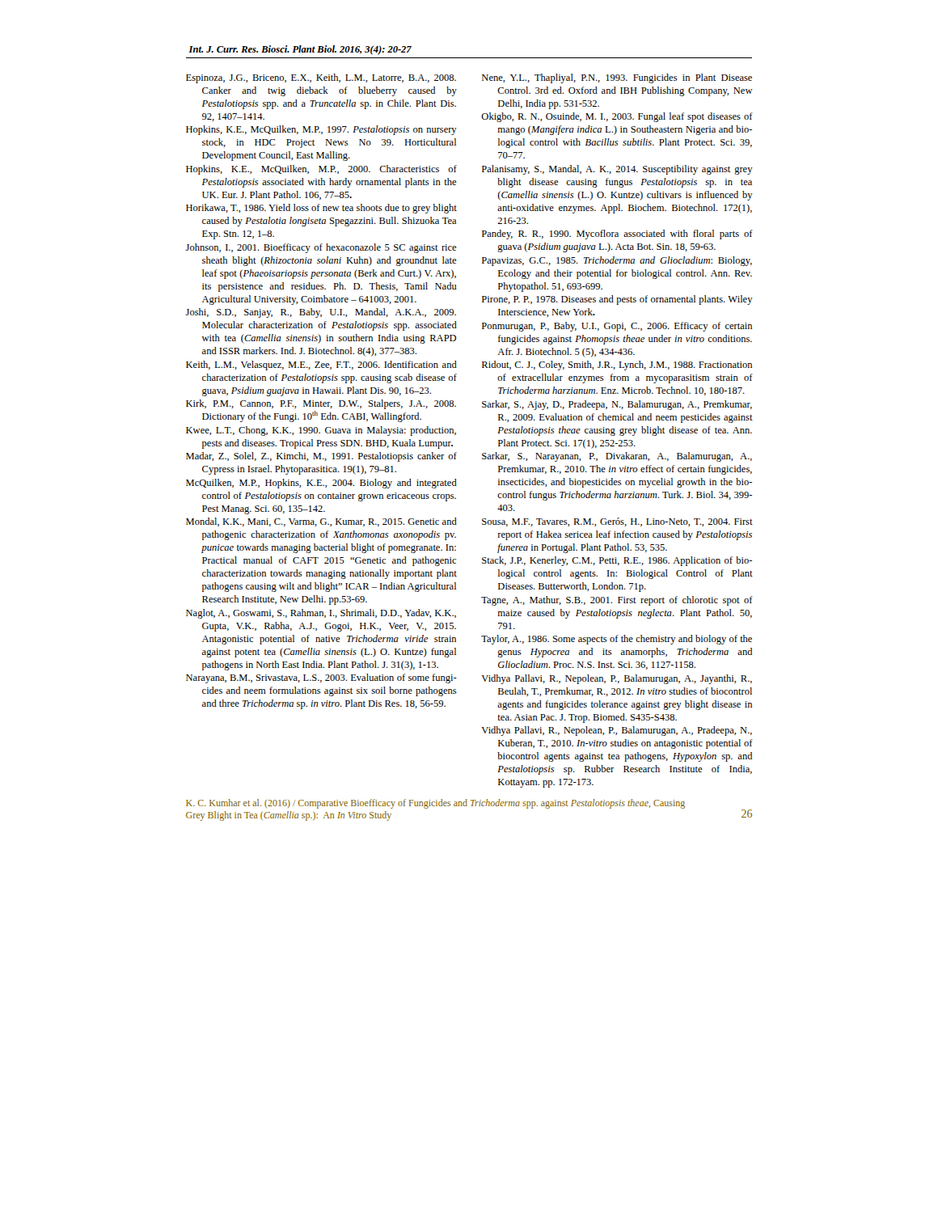Int. J. Curr. Res. Biosci. Plant Biol. 2016, 3(4): 20-27
Espinoza, J.G., Briceno, E.X., Keith, L.M., Latorre, B.A., 2008. Canker and twig dieback of blueberry caused by Pestalotiopsis spp. and a Truncatella sp. in Chile. Plant Dis. 92, 1407–1414.
Hopkins, K.E., McQuilken, M.P., 1997. Pestalotiopsis on nursery stock, in HDC Project News No 39. Horticultural Development Council, East Malling.
Hopkins, K.E., McQuilken, M.P., 2000. Characteristics of Pestalotiopsis associated with hardy ornamental plants in the UK. Eur. J. Plant Pathol. 106, 77–85.
Horikawa, T., 1986. Yield loss of new tea shoots due to grey blight caused by Pestalotia longiseta Spegazzini. Bull. Shizuoka Tea Exp. Stn. 12, 1–8.
Johnson, I., 2001. Bioefficacy of hexaconazole 5 SC against rice sheath blight (Rhizoctonia solani Kuhn) and groundnut late leaf spot (Phaeoisariopsis personata (Berk and Curt.) V. Arx), its persistence and residues. Ph. D. Thesis, Tamil Nadu Agricultural University, Coimbatore – 641003, 2001.
Joshi, S.D., Sanjay, R., Baby, U.I., Mandal, A.K.A., 2009. Molecular characterization of Pestalotiopsis spp. associated with tea (Camellia sinensis) in southern India using RAPD and ISSR markers. Ind. J. Biotechnol. 8(4), 377–383.
Keith, L.M., Velasquez, M.E., Zee, F.T., 2006. Identification and characterization of Pestalotiopsis spp. causing scab disease of guava, Psidium guajava in Hawaii. Plant Dis. 90, 16–23.
Kirk, P.M., Cannon, P.F., Minter, D.W., Stalpers, J.A., 2008. Dictionary of the Fungi. 10th Edn. CABI, Wallingford.
Kwee, L.T., Chong, K.K., 1990. Guava in Malaysia: production, pests and diseases. Tropical Press SDN. BHD, Kuala Lumpur.
Madar, Z., Solel, Z., Kimchi, M., 1991. Pestalotiopsis canker of Cypress in Israel. Phytoparasitica. 19(1), 79–81.
McQuilken, M.P., Hopkins, K.E., 2004. Biology and integrated control of Pestalotiopsis on container grown ericaceous crops. Pest Manag. Sci. 60, 135–142.
Mondal, K.K., Mani, C., Varma, G., Kumar, R., 2015. Genetic and pathogenic characterization of Xanthomonas axonopodis pv. punicae towards managing bacterial blight of pomegranate. In: Practical manual of CAFT 2015 “Genetic and pathogenic characterization towards managing nationally important plant pathogens causing wilt and blight” ICAR – Indian Agricultural Research Institute, New Delhi. pp.53-69.
Naglot, A., Goswami, S., Rahman, I., Shrimali, D.D., Yadav, K.K., Gupta, V.K., Rabha, A.J., Gogoi, H.K., Veer, V., 2015. Antagonistic potential of native Trichoderma viride strain against potent tea (Camellia sinensis (L.) O. Kuntze) fungal pathogens in North East India. Plant Pathol. J. 31(3), 1-13.
Narayana, B.M., Srivastava, L.S., 2003. Evaluation of some fungicides and neem formulations against six soil borne pathogens and three Trichoderma sp. in vitro. Plant Dis Res. 18, 56-59.
Nene, Y.L., Thapliyal, P.N., 1993. Fungicides in Plant Disease Control. 3rd ed. Oxford and IBH Publishing Company, New Delhi, India pp. 531-532.
Okigbo, R. N., Osuinde, M. I., 2003. Fungal leaf spot diseases of mango (Mangifera indica L.) in Southeastern Nigeria and biological control with Bacillus subtilis. Plant Protect. Sci. 39, 70–77.
Palanisamy, S., Mandal, A. K., 2014. Susceptibility against grey blight disease causing fungus Pestalotiopsis sp. in tea (Camellia sinensis (L.) O. Kuntze) cultivars is influenced by anti-oxidative enzymes. Appl. Biochem. Biotechnol. 172(1), 216-23.
Pandey, R. R., 1990. Mycoflora associated with floral parts of guava (Psidium guajava L.). Acta Bot. Sin. 18, 59-63.
Papavizas, G.C., 1985. Trichoderma and Gliocladium: Biology, Ecology and their potential for biological control. Ann. Rev. Phytopathol. 51, 693-699.
Pirone, P. P., 1978. Diseases and pests of ornamental plants. Wiley Interscience, New York.
Ponmurugan, P., Baby, U.I., Gopi, C., 2006. Efficacy of certain fungicides against Phomopsis theae under in vitro conditions. Afr. J. Biotechnol. 5 (5), 434-436.
Ridout, C. J., Coley, Smith, J.R., Lynch, J.M., 1988. Fractionation of extracellular enzymes from a mycoparasitism strain of Trichoderma harzianum. Enz. Microb. Technol. 10, 180-187.
Sarkar, S., Ajay, D., Pradeepa, N., Balamurugan, A., Premkumar, R., 2009. Evaluation of chemical and neem pesticides against Pestalotiopsis theae causing grey blight disease of tea. Ann. Plant Protect. Sci. 17(1), 252-253.
Sarkar, S., Narayanan, P., Divakaran, A., Balamurugan, A., Premkumar, R., 2010. The in vitro effect of certain fungicides, insecticides, and biopesticides on mycelial growth in the biocontrol fungus Trichoderma harzianum. Turk. J. Biol. 34, 399-403.
Sousa, M.F., Tavares, R.M., Gerós, H., Lino-Neto, T., 2004. First report of Hakea sericea leaf infection caused by Pestalotiopsis funerea in Portugal. Plant Pathol. 53, 535.
Stack, J.P., Kenerley, C.M., Petti, R.E., 1986. Application of biological control agents. In: Biological Control of Plant Diseases. Butterworth, London. 71p.
Tagne, A., Mathur, S.B., 2001. First report of chlorotic spot of maize caused by Pestalotiopsis neglecta. Plant Pathol. 50, 791.
Taylor, A., 1986. Some aspects of the chemistry and biology of the genus Hypocrea and its anamorphs, Trichoderma and Gliocladium. Proc. N.S. Inst. Sci. 36, 1127-1158.
Vidhya Pallavi, R., Nepolean, P., Balamurugan, A., Jayanthi, R., Beulah, T., Premkumar, R., 2012. In vitro studies of biocontrol agents and fungicides tolerance against grey blight disease in tea. Asian Pac. J. Trop. Biomed. S435-S438.
Vidhya Pallavi, R., Nepolean, P., Balamurugan, A., Pradeepa, N., Kuberan, T., 2010. In-vitro studies on antagonistic potential of biocontrol agents against tea pathogens, Hypoxylon sp. and Pestalotiopsis sp. Rubber Research Institute of India, Kottayam. pp. 172-173.
K. C. Kumhar et al. (2016) / Comparative Bioefficacy of Fungicides and Trichoderma spp. against Pestalotiopsis theae, Causing Grey Blight in Tea (Camellia sp.): An In Vitro Study
26